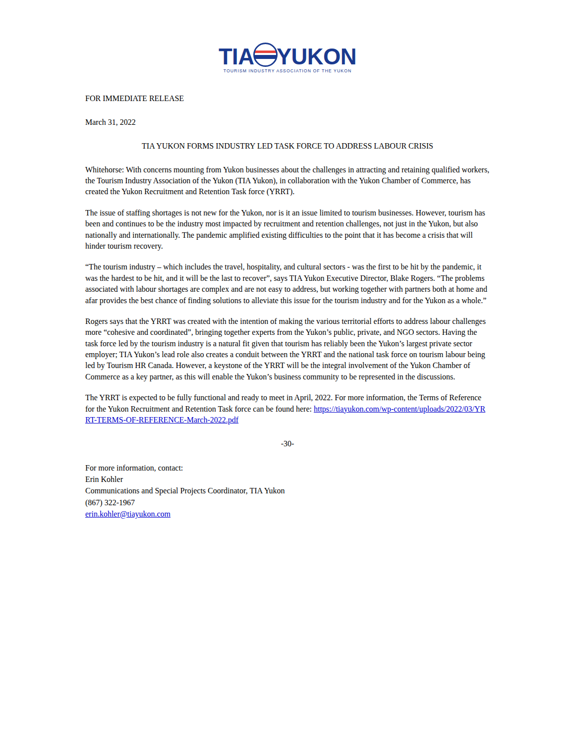TIA YUKON
TOURISM INDUSTRY ASSOCIATION OF THE YUKON
FOR IMMEDIATE RELEASE
March 31, 2022
TIA YUKON FORMS INDUSTRY LED TASK FORCE TO ADDRESS LABOUR CRISIS
Whitehorse: With concerns mounting from Yukon businesses about the challenges in attracting and retaining qualified workers, the Tourism Industry Association of the Yukon (TIA Yukon), in collaboration with the Yukon Chamber of Commerce, has created the Yukon Recruitment and Retention Task force (YRRT).
The issue of staffing shortages is not new for the Yukon, nor is it an issue limited to tourism businesses. However, tourism has been and continues to be the industry most impacted by recruitment and retention challenges, not just in the Yukon, but also nationally and internationally. The pandemic amplified existing difficulties to the point that it has become a crisis that will hinder tourism recovery.
“The tourism industry – which includes the travel, hospitality, and cultural sectors - was the first to be hit by the pandemic, it was the hardest to be hit, and it will be the last to recover”, says TIA Yukon Executive Director, Blake Rogers. “The problems associated with labour shortages are complex and are not easy to address, but working together with partners both at home and afar provides the best chance of finding solutions to alleviate this issue for the tourism industry and for the Yukon as a whole.”
Rogers says that the YRRT was created with the intention of making the various territorial efforts to address labour challenges more “cohesive and coordinated”, bringing together experts from the Yukon’s public, private, and NGO sectors. Having the task force led by the tourism industry is a natural fit given that tourism has reliably been the Yukon’s largest private sector employer; TIA Yukon’s lead role also creates a conduit between the YRRT and the national task force on tourism labour being led by Tourism HR Canada. However, a keystone of the YRRT will be the integral involvement of the Yukon Chamber of Commerce as a key partner, as this will enable the Yukon’s business community to be represented in the discussions.
The YRRT is expected to be fully functional and ready to meet in April, 2022. For more information, the Terms of Reference for the Yukon Recruitment and Retention Task force can be found here: https://tiayukon.com/wp-content/uploads/2022/03/YRRT-TERMS-OF-REFERENCE-March-2022.pdf
-30-
For more information, contact:
Erin Kohler
Communications and Special Projects Coordinator, TIA Yukon
(867) 322-1967
erin.kohler@tiayukon.com